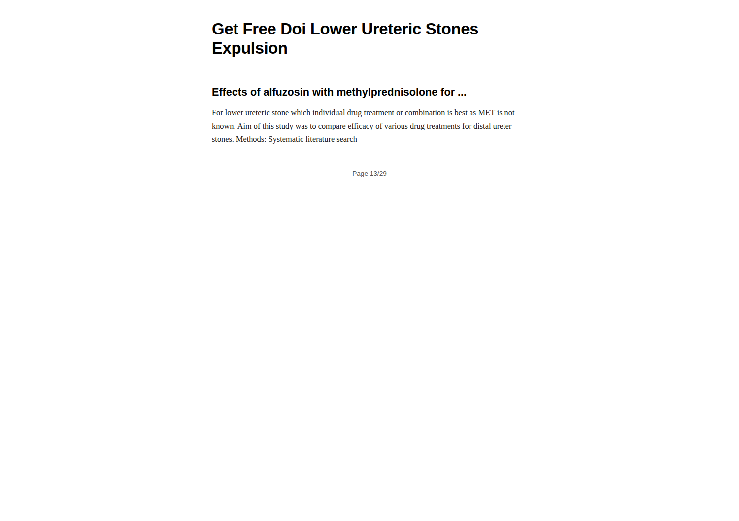Get Free Doi Lower Ureteric Stones Expulsion
Effects of alfuzosin with methylprednisolone for ...
For lower ureteric stone which individual drug treatment or combination is best as MET is not known. Aim of this study was to compare efficacy of various drug treatments for distal ureter stones. Methods: Systematic literature search
Page 13/29